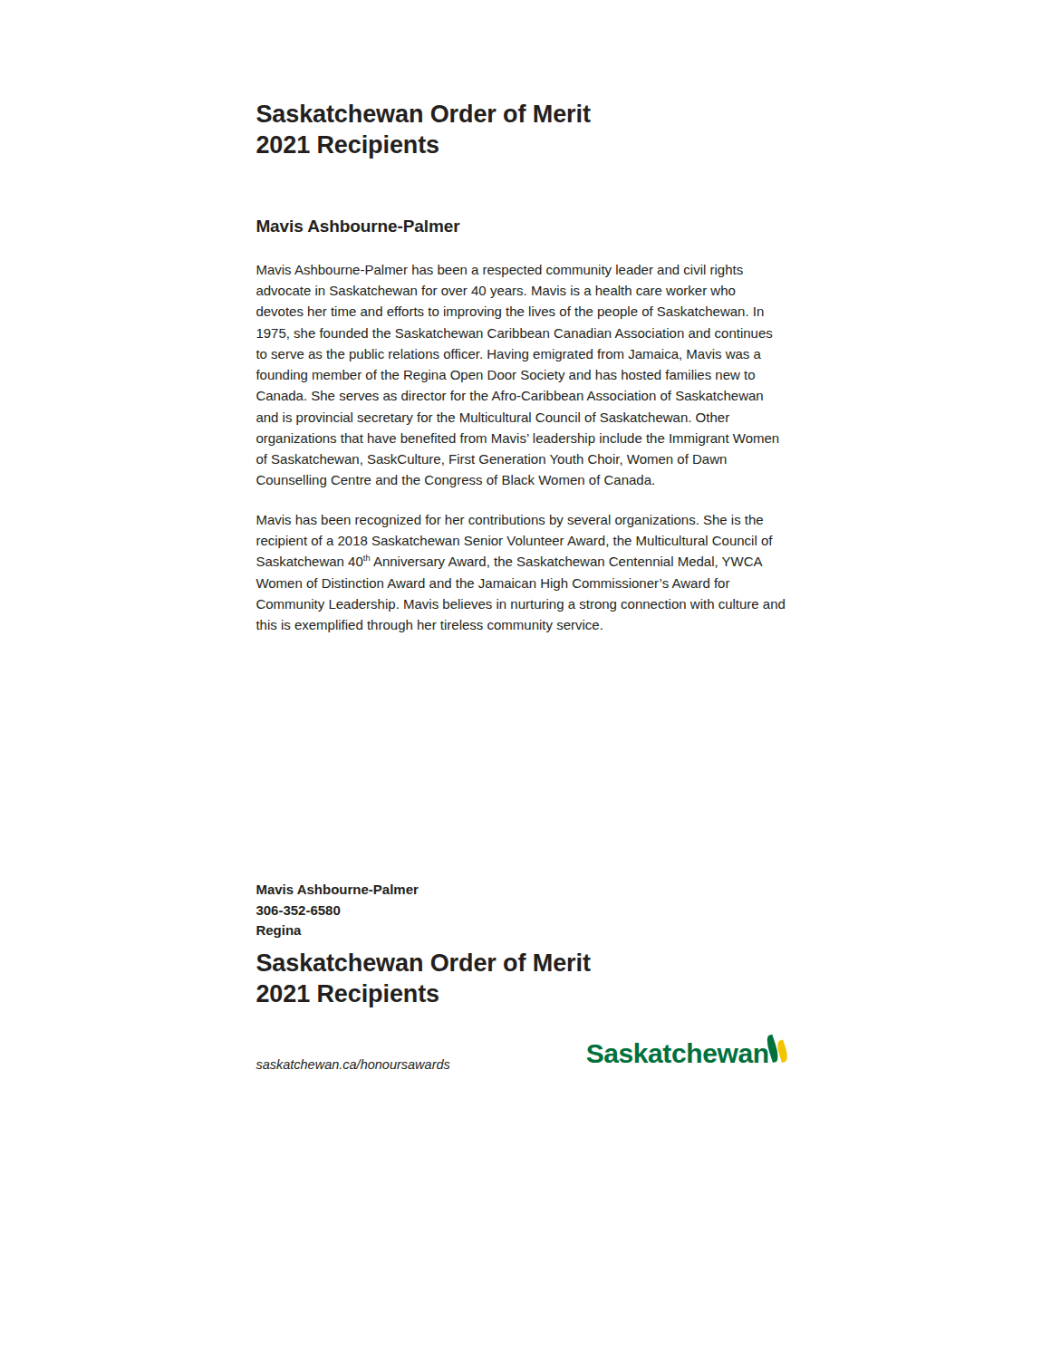Saskatchewan Order of Merit
2021 Recipients
Mavis Ashbourne-Palmer
Mavis Ashbourne-Palmer has been a respected community leader and civil rights advocate in Saskatchewan for over 40 years. Mavis is a health care worker who devotes her time and efforts to improving the lives of the people of Saskatchewan. In 1975, she founded the Saskatchewan Caribbean Canadian Association and continues to serve as the public relations officer. Having emigrated from Jamaica, Mavis was a founding member of the Regina Open Door Society and has hosted families new to Canada. She serves as director for the Afro-Caribbean Association of Saskatchewan and is provincial secretary for the Multicultural Council of Saskatchewan. Other organizations that have benefited from Mavis’ leadership include the Immigrant Women of Saskatchewan, SaskCulture, First Generation Youth Choir, Women of Dawn Counselling Centre and the Congress of Black Women of Canada.
Mavis has been recognized for her contributions by several organizations. She is the recipient of a 2018 Saskatchewan Senior Volunteer Award, the Multicultural Council of Saskatchewan 40th Anniversary Award, the Saskatchewan Centennial Medal, YWCA Women of Distinction Award and the Jamaican High Commissioner’s Award for Community Leadership. Mavis believes in nurturing a strong connection with culture and this is exemplified through her tireless community service.
Mavis Ashbourne-Palmer
306-352-6580
Regina
Saskatchewan Order of Merit
2021 Recipients
saskatchewan.ca/honoursawards
Saskatchewan